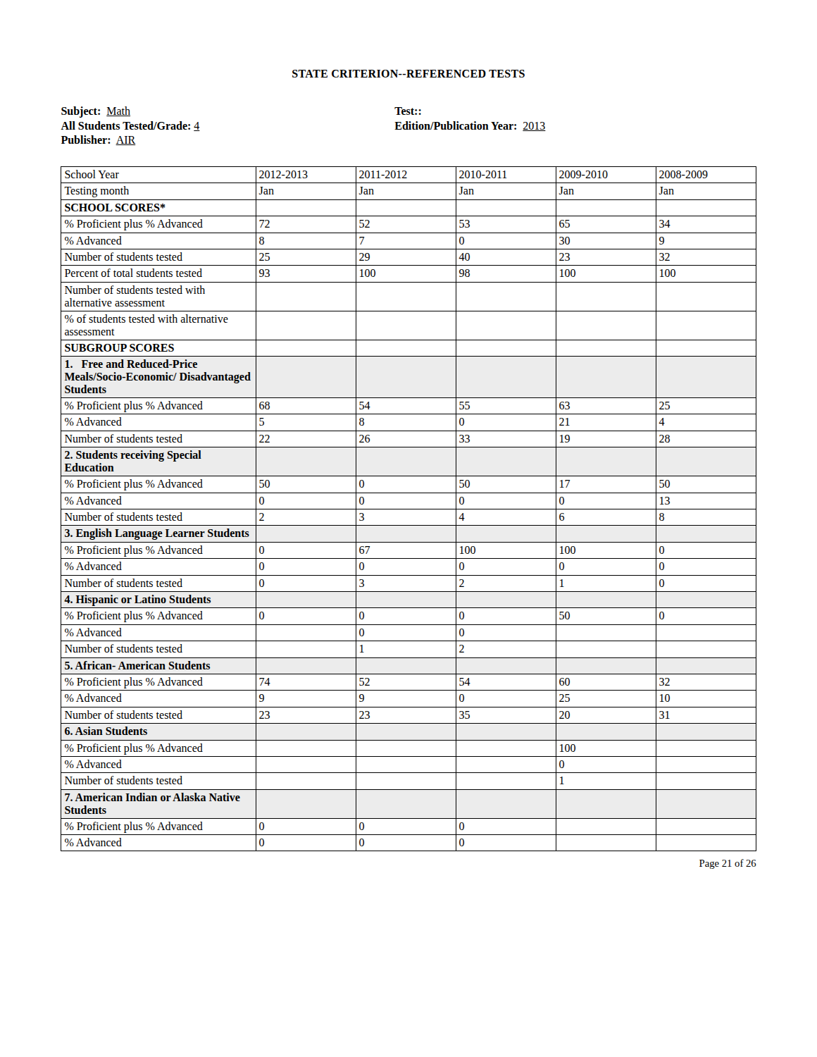STATE CRITERION--REFERENCED TESTS
| Subject: Math | Test:: |
| All Students Tested/Grade: 4 | Edition/Publication Year: 2013 |
| Publisher: AIR | |
| School Year | 2012-2013 | 2011-2012 | 2010-2011 | 2009-2010 | 2008-2009 |
| Testing month | Jan | Jan | Jan | Jan | Jan |
| SCHOOL SCORES* | | | | | |
| % Proficient plus % Advanced | 72 | 52 | 53 | 65 | 34 |
| % Advanced | 8 | 7 | 0 | 30 | 9 |
| Number of students tested | 25 | 29 | 40 | 23 | 32 |
| Percent of total students tested | 93 | 100 | 98 | 100 | 100 |
| Number of students tested with alternative assessment | | | | | |
| % of students tested with alternative assessment | | | | | |
| SUBGROUP SCORES | | | | | |
| 1. Free and Reduced-Price Meals/Socio-Economic/ Disadvantaged Students | | | | | |
| % Proficient plus % Advanced | 68 | 54 | 55 | 63 | 25 |
| % Advanced | 5 | 8 | 0 | 21 | 4 |
| Number of students tested | 22 | 26 | 33 | 19 | 28 |
| 2. Students receiving Special Education | | | | | |
| % Proficient plus % Advanced | 50 | 0 | 50 | 17 | 50 |
| % Advanced | 0 | 0 | 0 | 0 | 13 |
| Number of students tested | 2 | 3 | 4 | 6 | 8 |
| 3. English Language Learner Students | | | | | |
| % Proficient plus % Advanced | 0 | 67 | 100 | 100 | 0 |
| % Advanced | 0 | 0 | 0 | 0 | 0 |
| Number of students tested | 0 | 3 | 2 | 1 | 0 |
| 4. Hispanic or Latino Students | | | | | |
| % Proficient plus % Advanced | 0 | 0 | 0 | 50 | 0 |
| % Advanced | | 0 | 0 | | |
| Number of students tested | | 1 | 2 | | |
| 5. African- American Students | | | | | |
| % Proficient plus % Advanced | 74 | 52 | 54 | 60 | 32 |
| % Advanced | 9 | 9 | 0 | 25 | 10 |
| Number of students tested | 23 | 23 | 35 | 20 | 31 |
| 6. Asian Students | | | | | |
| % Proficient plus % Advanced | | | | 100 | |
| % Advanced | | | | 0 | |
| Number of students tested | | | | 1 | |
| 7. American Indian or Alaska Native Students | | | | | |
| % Proficient plus % Advanced | 0 | 0 | 0 | | |
| % Advanced | 0 | 0 | 0 | | |
Page 21 of 26